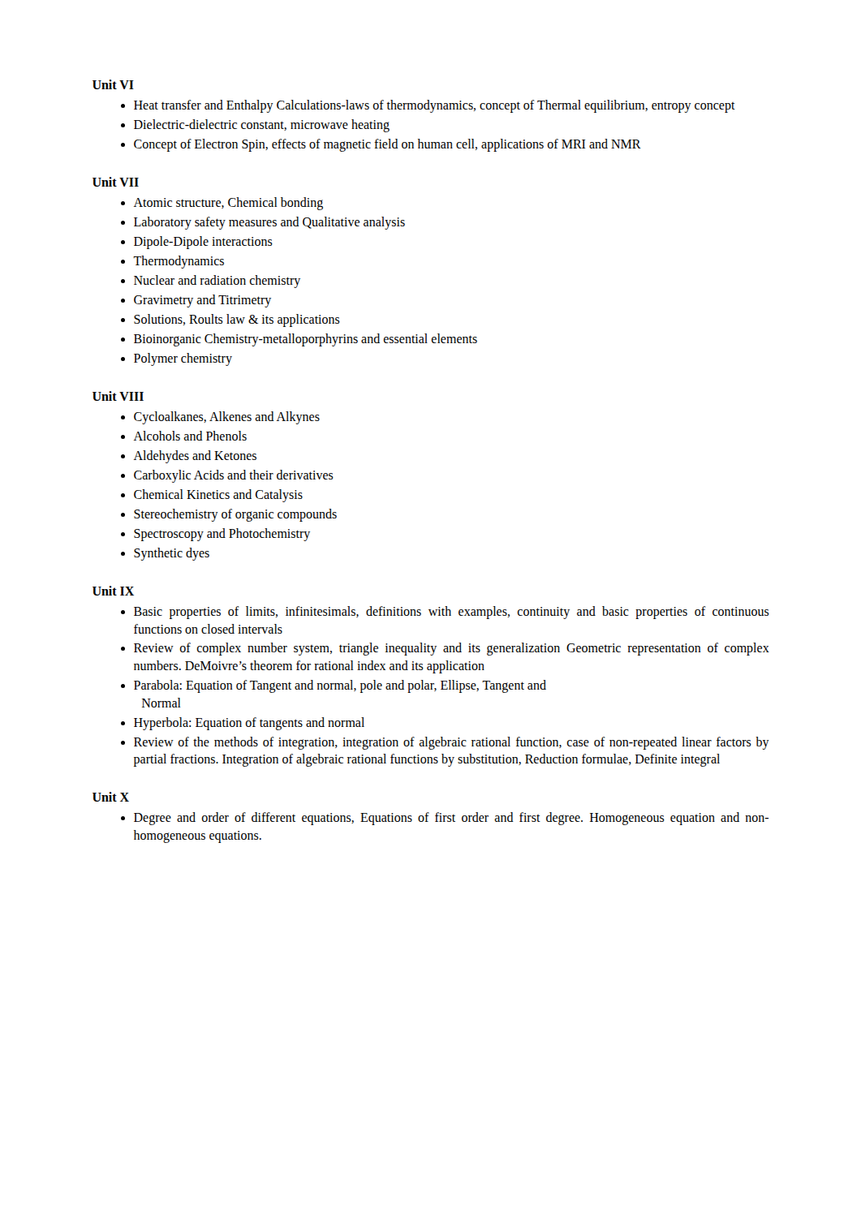Unit VI
Heat transfer and Enthalpy Calculations-laws of thermodynamics, concept of Thermal equilibrium, entropy concept
Dielectric-dielectric constant, microwave heating
Concept of Electron Spin, effects of magnetic field on human cell, applications of MRI and NMR
Unit VII
Atomic structure, Chemical bonding
Laboratory safety measures and Qualitative analysis
Dipole-Dipole interactions
Thermodynamics
Nuclear and radiation chemistry
Gravimetry and Titrimetry
Solutions, Roults law & its applications
Bioinorganic Chemistry-metalloporphyrins and essential elements
Polymer chemistry
Unit VIII
Cycloalkanes, Alkenes and Alkynes
Alcohols and Phenols
Aldehydes and Ketones
Carboxylic Acids and their derivatives
Chemical Kinetics and Catalysis
Stereochemistry of organic compounds
Spectroscopy and Photochemistry
Synthetic dyes
Unit IX
Basic properties of limits, infinitesimals, definitions with examples, continuity and basic properties of continuous functions on closed intervals
Review of complex number system, triangle inequality and its generalization Geometric representation of complex numbers. DeMoivre’s theorem for rational index and its application
Parabola: Equation of Tangent and normal, pole and polar, Ellipse, Tangent andNormal
Hyperbola: Equation of tangents and normal
Review of the methods of integration, integration of algebraic rational function, case of non-repeated linear factors by partial fractions. Integration of algebraic rational functions by substitution, Reduction formulae, Definite integral
Unit X
Degree and order of different equations, Equations of first order and first degree. Homogeneous equation and non-homogeneous equations.